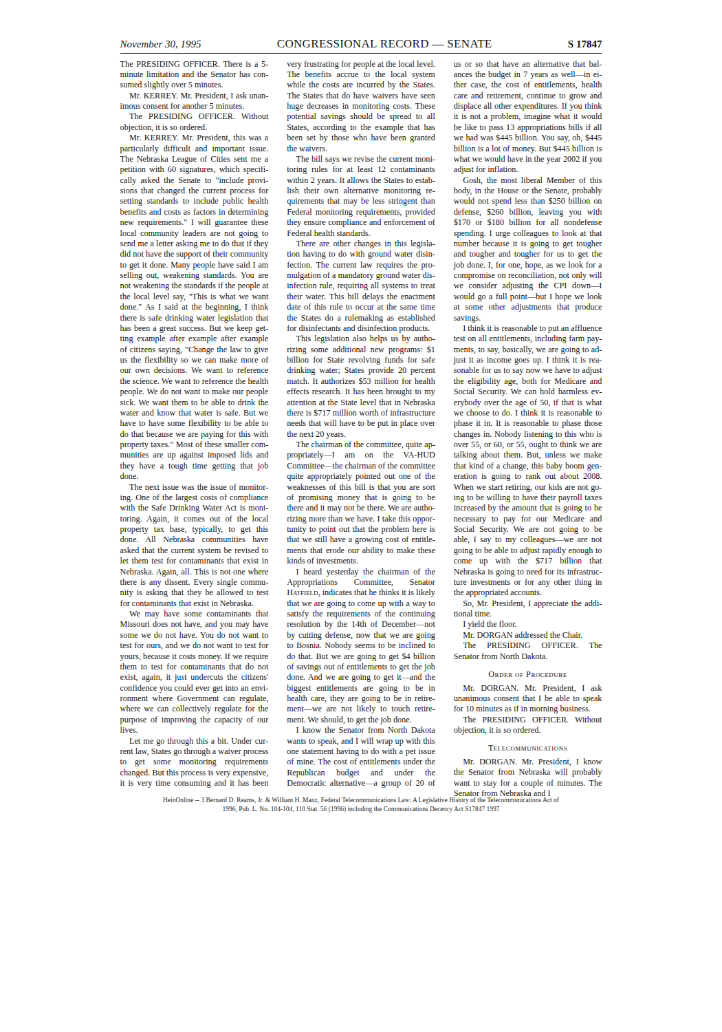November 30, 1995 CONGRESSIONAL RECORD — SENATE S 17847
The PRESIDING OFFICER. There is a 5-minute limitation and the Senator has consumed slightly over 5 minutes.
Mr. KERREY. Mr. President, I ask unanimous consent for another 5 minutes.
The PRESIDING OFFICER. Without objection, it is so ordered.
Mr. KERREY. Mr. President, this was a particularly difficult and important issue. The Nebraska League of Cities sent me a petition with 60 signatures, which specifically asked the Senate to "include provisions that changed the current process for setting standards to include public health benefits and costs as factors in determining new requirements." I will guarantee these local community leaders are not going to send me a letter asking me to do that if they did not have the support of their community to get it done. Many people have said I am selling out, weakening standards. You are not weakening the standards if the people at the local level say, "This is what we want done." As I said at the beginning, I think there is safe drinking water legislation that has been a great success. But we keep getting example after example after example of citizens saying, "Change the law to give us the flexibility so we can make more of our own decisions. We want to reference the science. We want to reference the health people. We do not want to make our people sick. We want them to be able to drink the water and know that water is safe. But we have to have some flexibility to be able to do that because we are paying for this with property taxes." Most of these smaller communities are up against imposed lids and they have a tough time getting that job done.
The next issue was the issue of monitoring. One of the largest costs of compliance with the Safe Drinking Water Act is monitoring. Again, it comes out of the local property tax base, typically, to get this done. All Nebraska communities have asked that the current system be revised to let them test for contaminants that exist in Nebraska. Again, all. This is not one where there is any dissent. Every single community is asking that they be allowed to test for contaminants that exist in Nebraska.
We may have some contaminants that Missouri does not have, and you may have some we do not have. You do not want to test for ours, and we do not want to test for yours, because it costs money. If we require them to test for contaminants that do not exist, again, it just undercuts the citizens' confidence you could ever get into an environment where Government can regulate, where we can collectively regulate for the purpose of improving the capacity of our lives.
Let me go through this a bit. Under current law, States go through a waiver process to get some monitoring requirements changed. But this process is very expensive, it is very time consuming and it has been very frustrating for people at the local level. The benefits accrue to the local system while the costs are incurred by the States. The States that do have waivers have seen huge decreases in monitoring costs. These potential savings should be spread to all States, according to the example that has been set by those who have been granted the waivers.
The bill says we revise the current monitoring rules for at least 12 contaminants within 2 years. It allows the States to establish their own alternative monitoring requirements that may be less stringent than Federal monitoring requirements, provided they ensure compliance and enforcement of Federal health standards.
There are other changes in this legislation having to do with ground water disinfection. The current law requires the promulgation of a mandatory ground water disinfection rule, requiring all systems to treat their water. This bill delays the enactment date of this rule to occur at the same time the States do a rulemaking as established for disinfectants and disinfection products.
This legislation also helps us by authorizing some additional new programs: $1 billion for State revolving funds for safe drinking water; States provide 20 percent match. It authorizes $53 million for health effects research. It has been brought to my attention at the State level that in Nebraska there is $717 million worth of infrastructure needs that will have to be put in place over the next 20 years.
The chairman of the committee, quite appropriately—I am on the VA-HUD Committee—the chairman of the committee quite appropriately pointed out one of the weaknesses of this bill is that you are sort of promising money that is going to be there and it may not be there. We are authorizing more than we have. I take this opportunity to point out that the problem here is that we still have a growing cost of entitlements that erode our ability to make these kinds of investments.
I heard yesterday the chairman of the Appropriations Committee, Senator Hatfield, indicates that he thinks it is likely that we are going to come up with a way to satisfy the requirements of the continuing resolution by the 14th of December—not by cutting defense, now that we are going to Bosnia. Nobody seems to be inclined to do that. But we are going to get $4 billion of savings out of entitlements to get the job done. And we are going to get it—and the biggest entitlements are going to be in health care, they are going to be in retirement—we are not likely to touch retirement. We should, to get the job done.
I know the Senator from North Dakota wants to speak, and I will wrap up with this one statement having to do with a pet issue of mine. The cost of entitlements under the Republican budget and under the Democratic alternative—a group of 20 of us or so that have an alternative that balances the budget in 7 years as well—in either case, the cost of entitlements, health care and retirement, continue to grow and displace all other expenditures. If you think it is not a problem, imagine what it would be like to pass 13 appropriations bills if all we had was $445 billion. You say, oh, $445 billion is a lot of money. But $445 billion is what we would have in the year 2002 if you adjust for inflation.
Gosh, the most liberal Member of this body, in the House or the Senate, probably would not spend less than $250 billion on defense, $260 billion, leaving you with $170 or $180 billion for all nondefense spending. I urge colleagues to look at that number because it is going to get tougher and tougher and tougher for us to get the job done. I, for one, hope, as we look for a compromise on reconciliation, not only will we consider adjusting the CPI down—I would go a full point—but I hope we look at some other adjustments that produce savings.
I think it is reasonable to put an affluence test on all entitlements, including farm payments, to say, basically, we are going to adjust it as income goes up. I think it is reasonable for us to say now we have to adjust the eligibility age, both for Medicare and Social Security. We can hold harmless everybody over the age of 50, if that is what we choose to do. I think it is reasonable to phase it in. It is reasonable to phase those changes in. Nobody listening to this who is over 55, or 60, or 55, ought to think we are talking about them. But, unless we make that kind of a change, this baby boom generation is going to rank out about 2008. When we start retiring, our kids are not going to be willing to have their payroll taxes increased by the amount that is going to be necessary to pay for our Medicare and Social Security. We are not going to be able, I say to my colleagues—we are not going to be able to adjust rapidly enough to come up with the $717 billion that Nebraska is going to need for its infrastructure investments or for any other thing in the appropriated accounts.
So, Mr. President, I appreciate the additional time.
I yield the floor.
Mr. DORGAN addressed the Chair.
The PRESIDING OFFICER. The Senator from North Dakota.
Order of Procedure
Mr. DORGAN. Mr. President, I ask unanimous consent that I be able to speak for 10 minutes as if in morning business.
The PRESIDING OFFICER. Without objection, it is so ordered.
Telecommunications
Mr. DORGAN. Mr. President, I know the Senator from Nebraska will probably want to stay for a couple of minutes. The Senator from Nebraska and I
HeinOnline -- 3 Bernard D. Reams, Jr. & William H. Manz, Federal Telecommunications Law: A Legislative History of the Telecommunications Act of
1996, Pub. L. No. 104-104, 110 Stat. 56 (1996) including the Communications Decency Act S17847 1997